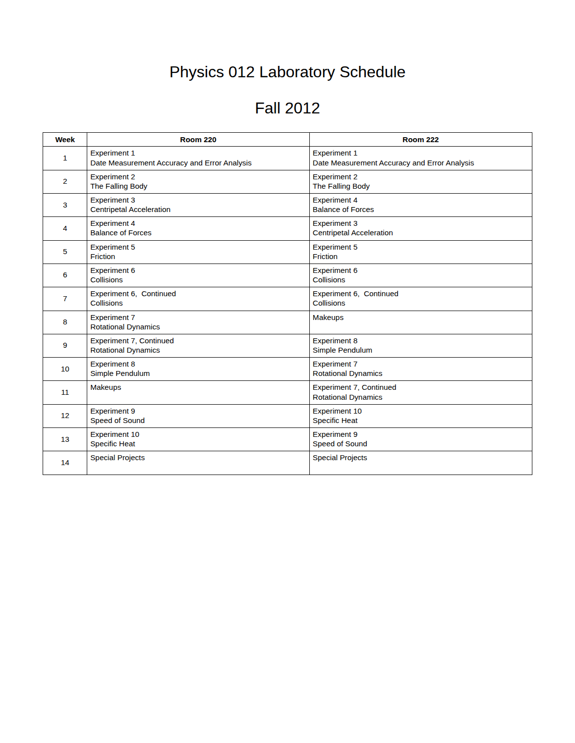Physics 012 Laboratory Schedule
Fall 2012
Physics 012 laboratory schedule for Fall 2012 by week and room
| Week | Room 220 | Room 222 |
| --- | --- | --- |
| 1 | Experiment 1 Date Measurement Accuracy and Error Analysis | Experiment 1 Date Measurement Accuracy and Error Analysis |
| 2 | Experiment 2 The Falling Body | Experiment 2 The Falling Body |
| 3 | Experiment 3 Centripetal Acceleration | Experiment 4 Balance of Forces |
| 4 | Experiment 4 Balance of Forces | Experiment 3 Centripetal Acceleration |
| 5 | Experiment 5 Friction | Experiment 5 Friction |
| 6 | Experiment 6 Collisions | Experiment 6 Collisions |
| 7 | Experiment 6, Continued Collisions | Experiment 6, Continued Collisions |
| 8 | Experiment 7 Rotational Dynamics | Makeups |
| 9 | Experiment 7, Continued Rotational Dynamics | Experiment 8 Simple Pendulum |
| 10 | Experiment 8 Simple Pendulum | Experiment 7 Rotational Dynamics |
| 11 | Makeups | Experiment 7, Continued Rotational Dynamics |
| 12 | Experiment 9 Speed of Sound | Experiment 10 Specific Heat |
| 13 | Experiment 10 Specific Heat | Experiment 9 Speed of Sound |
| 14 | Special Projects | Special Projects |